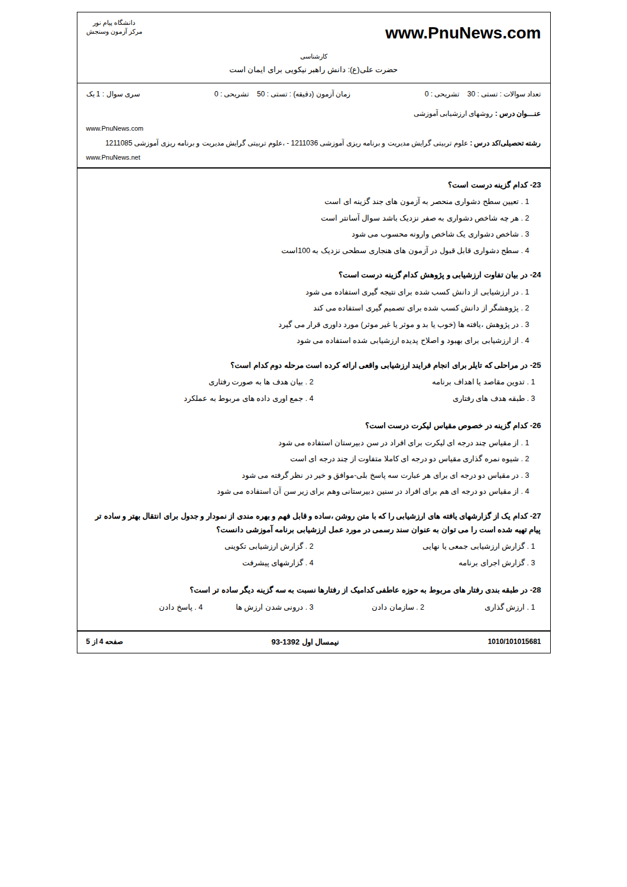www.PnuNews.com
دانشگاه پیام نور
مرکز آزمون وسنجش
کارشناسی
حضرت علی(ع): دانش راهبر نیکویی برای ایمان است
تعداد سوالات : تستی : 30 تشریحی : 0 زمان آزمون (دقیقه) : تستی : 50 تشریحی : 0 سری سوال : 1 یک
عنـــوان درس : روشهای ارزشیابی آموزشی
www.PnuNews.com
رشته تحصیلی/کد درس : علوم تربیتی گرایش مدیریت و برنامه ریزی آموزشی 1211036 - ،علوم تربیتی گرایش مدیریت و برنامه ریزی آموزشی 1211085
www.PnuNews.net
23- کدام گزینه درست است؟
1 . تعیین سطح دشواری منحصر به آزمون های جند گزینه ای است
2 . هر چه شاخص دشواری به صفر نزدیک باشد سوال آسانتر است
3 . شاخص دشواری یک شاخص وارونه محسوب می شود
4 . سطح دشواری قابل قبول در آزمون های هنجاری سطحی نزدیک به 100است
24- در بیان تفاوت ارزشیابی و پژوهش کدام گزینه درست است؟
1 . در ارزشیابی از دانش کسب شده برای نتیجه گیری استفاده می شود
2 . پژوهشگر از دانش کسب شده برای تصمیم گیری استفاده می کند
3 . در پژوهش ،یافته ها (خوب یا بد و موثر یا غیر موثر) مورد داوری قرار می گیرد
4 . از ارزشیابی برای بهبود و اصلاح پدیده ارزشیابی شده استفاده می شود
25- در مراحلی که تایلر برای انجام فرایند ارزشیابی واقعی ارائه کرده است مرحله دوم کدام است؟
1 . تدوین مقاصد یا اهداف برنامه 2 . بیان هدف ها به صورت رفتاری 3 . طبقه هدف های رفتاری 4 . جمع اوری داده های مربوط به عملکرد
26- کدام گزینه در خصوص مقیاس لیکرت درست است؟
1 . از مقیاس چند درجه ای لیکرت برای افراد در سن دبیرستان استفاده می شود
2 . شیوه نمره گذاری مقیاس دو درجه ای کاملا متفاوت از چند درجه ای است
3 . در مقیاس دو درجه ای برای هر عبارت سه پاسخ بلی-موافق و خیر در نظر گرفته می شود
4 . از مقیاس دو درجه ای هم برای افراد در سنین دبیرستانی وهم برای زیر سن آن استفاده می شود
27- کدام یک از گزارشهای یافته های ارزشیابی را که با متن روشن ،ساده و قابل فهم و بهره مندی از نمودار و جدول برای انتقال بهتر و ساده تر پیام تهیه شده است را می توان به عنوان سند رسمی در مورد عمل ارزشیابی برنامه آموزشی دانست؟
1 . گزارش ارزشیابی جمعی یا نهایی 2 . گزارش ارزشیابی تکوینی 3 . گزارش اجرای برنامه 4 . گزارشهای پیشرفت
28- در طبقه بندی رفتار های مربوط به حوزه عاطفی کدامیک از رفتارها نسبت به سه گزینه دیگر ساده تر است؟
1 . ارزش گذاری 2 . سازمان دادن 3 . درونی شدن ارزش ها 4 . پاسخ دادن
1010/101015681 نیمسال اول 1392-93 صفحه 4 از 5